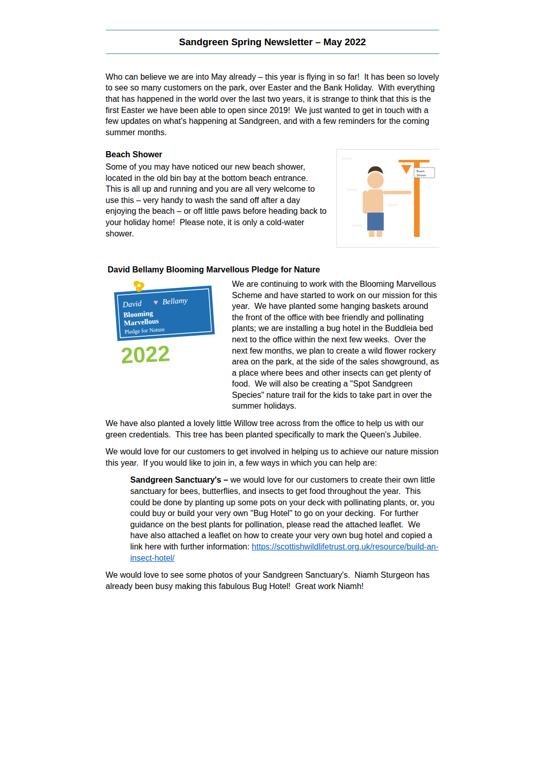Sandgreen Spring Newsletter – May 2022
Who can believe we are into May already – this year is flying in so far! It has been so lovely to see so many customers on the park, over Easter and the Bank Holiday. With everything that has happened in the world over the last two years, it is strange to think that this is the first Easter we have been able to open since 2019! We just wanted to get in touch with a few updates on what's happening at Sandgreen, and with a few reminders for the coming summer months.
Beach Shower
Some of you may have noticed our new beach shower, located in the old bin bay at the bottom beach entrance. This is all up and running and you are all very welcome to use this – very handy to wash the sand off after a day enjoying the beach – or off little paws before heading back to your holiday home! Please note, it is only a cold-water shower.
David Bellamy Blooming Marvellous Pledge for Nature
We are continuing to work with the Blooming Marvellous Scheme and have started to work on our mission for this year. We have planted some hanging baskets around the front of the office with bee friendly and pollinating plants; we are installing a bug hotel in the Buddleia bed next to the office within the next few weeks. Over the next few months, we plan to create a wild flower rockery area on the park, at the side of the sales showground, as a place where bees and other insects can get plenty of food. We will also be creating a "Spot Sandgreen Species" nature trail for the kids to take part in over the summer holidays.
We have also planted a lovely little Willow tree across from the office to help us with our green credentials. This tree has been planted specifically to mark the Queen's Jubilee.
We would love for our customers to get involved in helping us to achieve our nature mission this year. If you would like to join in, a few ways in which you can help are:
Sandgreen Sanctuary's – we would love for our customers to create their own little sanctuary for bees, butterflies, and insects to get food throughout the year. This could be done by planting up some pots on your deck with pollinating plants, or, you could buy or build your very own "Bug Hotel" to go on your decking. For further guidance on the best plants for pollination, please read the attached leaflet. We have also attached a leaflet on how to create your very own bug hotel and copied a link here with further information: https://scottishwildlifetrust.org.uk/resource/build-an-insect-hotel/
We would love to see some photos of your Sandgreen Sanctuary's. Niamh Sturgeon has already been busy making this fabulous Bug Hotel! Great work Niamh!